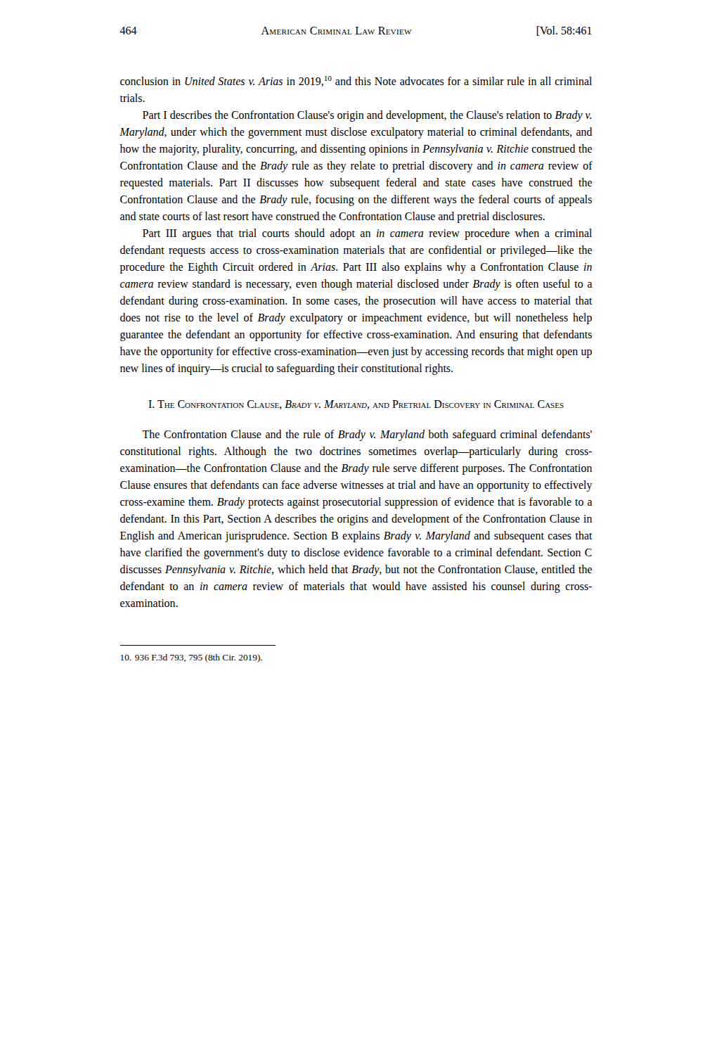464 American Criminal Law Review [Vol. 58:461
conclusion in United States v. Arias in 2019,10 and this Note advocates for a similar rule in all criminal trials.
Part I describes the Confrontation Clause's origin and development, the Clause's relation to Brady v. Maryland, under which the government must disclose exculpatory material to criminal defendants, and how the majority, plurality, concurring, and dissenting opinions in Pennsylvania v. Ritchie construed the Confrontation Clause and the Brady rule as they relate to pretrial discovery and in camera review of requested materials. Part II discusses how subsequent federal and state cases have construed the Confrontation Clause and the Brady rule, focusing on the different ways the federal courts of appeals and state courts of last resort have construed the Confrontation Clause and pretrial disclosures.
Part III argues that trial courts should adopt an in camera review procedure when a criminal defendant requests access to cross-examination materials that are confidential or privileged—like the procedure the Eighth Circuit ordered in Arias. Part III also explains why a Confrontation Clause in camera review standard is necessary, even though material disclosed under Brady is often useful to a defendant during cross-examination. In some cases, the prosecution will have access to material that does not rise to the level of Brady exculpatory or impeachment evidence, but will nonetheless help guarantee the defendant an opportunity for effective cross-examination. And ensuring that defendants have the opportunity for effective cross-examination—even just by accessing records that might open up new lines of inquiry—is crucial to safeguarding their constitutional rights.
I. The Confrontation Clause, Brady v. Maryland, and Pretrial Discovery in Criminal Cases
The Confrontation Clause and the rule of Brady v. Maryland both safeguard criminal defendants' constitutional rights. Although the two doctrines sometimes overlap—particularly during cross-examination—the Confrontation Clause and the Brady rule serve different purposes. The Confrontation Clause ensures that defendants can face adverse witnesses at trial and have an opportunity to effectively cross-examine them. Brady protects against prosecutorial suppression of evidence that is favorable to a defendant. In this Part, Section A describes the origins and development of the Confrontation Clause in English and American jurisprudence. Section B explains Brady v. Maryland and subsequent cases that have clarified the government's duty to disclose evidence favorable to a criminal defendant. Section C discusses Pennsylvania v. Ritchie, which held that Brady, but not the Confrontation Clause, entitled the defendant to an in camera review of materials that would have assisted his counsel during cross-examination.
10. 936 F.3d 793, 795 (8th Cir. 2019).